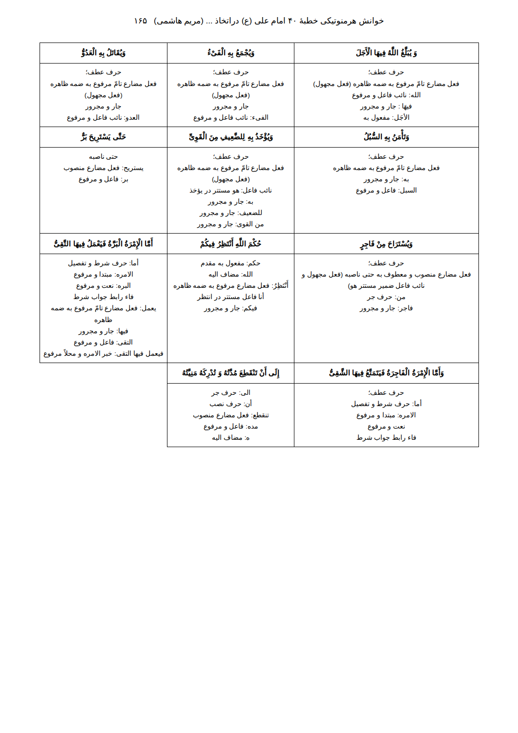خوانش هرمنوتیکی خطبۀ ۴۰ امام علی (ع) دراتخاذ ... (مریم هاشمی) ۱۶۵
| وَ یُبَلَّغُ اللَّهُ فِیهَا الْأَجَلَ | وَیُجْمَعُ بِهِ الْفَیْءُ | وَیُقَاتَلُ بِهِ الْعَدُوُّ |
| حرف عطف؛ فعل مضارع تامّ مرفوع به ضمه ظاهره (فعل مجهول) الله: نائب فاعل و مرفوع فیهَا : جار و مجرور الأجَل: مفعول به | حرف عطف؛ فعل مضارع تامّ مرفوع به ضمه ظاهره (فعل مجهول) جار و مجرور الفیء: نائب فاعل و مرفوع | حرف عطف؛ فعل مضارع تامّ مرفوع به ضمه ظاهره (فعل مجهول) جار و مجرور العدو: نائب فاعل و مرفوع |
| وَتَأْمَنُ بِهِ السُّبُلُ | وَیُؤْخَذُ بِهِ لِلضَّعِیفِ مِنَ الْقَوِیِّ | حَتَّی یَسْتَرِیحَ بَرٌّ |
| حرف عطف؛ فعل مضارع تامّ مرفوع به ضمه ظاهره به: جار و مجرور السبل: فاعل و مرفوع | حرف عطف؛ فعل مضارع تامّ مرفوع به ضمه ظاهره (فعل مجهول) نائب فاعل: هو مستتر در یؤخذ به: جار و مجرور للضعیف: جار و مجرور من القوی: جار و مجرور | حتی ناصبه یستریح: فعل مضارع منصوب بر: فاعل و مرفوع |
| وَیُسْتَرَاحَ مِنْ فَاجِرٍ | حُکْمَ اللَّهِ أَنْتَظِرُ فِیکُمْ | أَمَّا الْإِمْرَةُ الْبَرَّةُ فَیَعْمَلُ فِیهَا التَّقِیُّ |
| حرف عطف؛ فعل مضارع منصوب و معطوف به حتی ناصبه (فعل مجهول و نائب فاعل ضمیر مستتر هو) من: حرف جر فاجر: جار و مجرور | حکم: مفعول به مقدم الله: مضاف الیه أَنْتَظِرُ: فعل مضارع مرفوع به ضمه ظاهره أنا فاعل مستتر در انتظر فیکم: جار و مجرور | أما: حرف شرط و تفصیل الامره: مبتدا و مرفوع البره: نعت و مرفوع فاء رابط جواب شرط یعمل: فعل مضارع تامّ مرفوع به ضمه ظاهره فیها: جار و مجرور التقی: فاعل و مرفوع فیعمل فیها التقی: خبر الامره و محلاً مرفوع |
| وَأَمَّا الْإِمْرَةُ الْفَاجِرَةُ فَیَتَمَتَّعُ فِیهَا الشَّقِیُّ | إِلَی أَنْ تَنْقَطِعَ مُدَّتُهُ وَ تُدْرِکَهُ مَنِیَّتُهُ | |
| حرف عطف؛ أما: حرف شرط و تفصیل الامره: مبتدا و مرفوع نعت و مرفوع فاء رابط جواب شرط | الی: حرف جر أن: حرف نصب تنقطع: فعل مضارع منصوب مده: فاعل و مرفوع ه: مضاف الیه | |